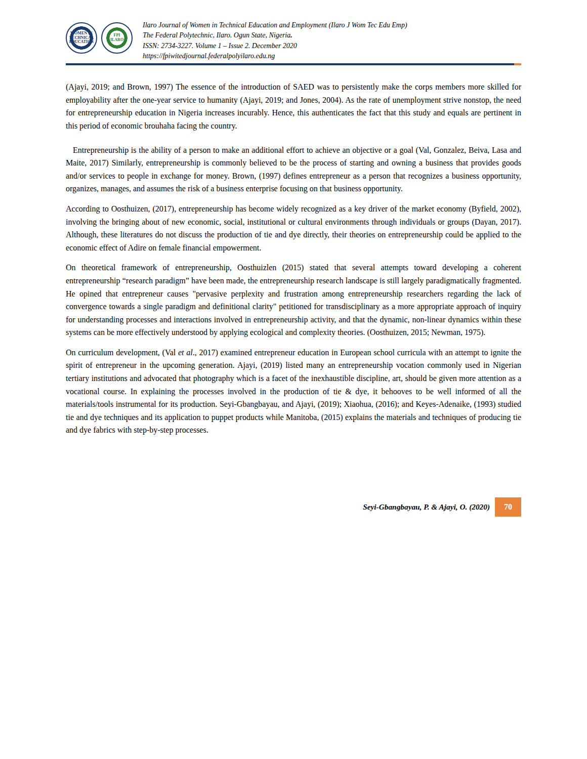WOMEN IN TECHNICAL
EDUCATION
FPI
ILARO
Ilaro Journal of Women in Technical Education and Employment (Ilaro J Wom Tec Edu Emp)
The Federal Polytechnic, Ilaro. Ogun State, Nigeria.
ISSN: 2734-3227. Volume 1 – Issue 2. December 2020
https://fpiwitedjournal.federalpolyilaro.edu.ng
(Ajayi, 2019; and Brown, 1997) The essence of the introduction of SAED was to persistently make the corps members more skilled for employability after the one-year service to humanity (Ajayi, 2019; and Jones, 2004). As the rate of unemployment strive nonstop, the need for entrepreneurship education in Nigeria increases incurably. Hence, this authenticates the fact that this study and equals are pertinent in this period of economic brouhaha facing the country.
Entrepreneurship is the ability of a person to make an additional effort to achieve an objective or a goal (Val, Gonzalez, Beiva, Lasa and Maite, 2017) Similarly, entrepreneurship is commonly believed to be the process of starting and owning a business that provides goods and/or services to people in exchange for money. Brown, (1997) defines entrepreneur as a person that recognizes a business opportunity, organizes, manages, and assumes the risk of a business enterprise focusing on that business opportunity.
According to Oosthuizen, (2017), entrepreneurship has become widely recognized as a key driver of the market economy (Byfield, 2002), involving the bringing about of new economic, social, institutional or cultural environments through individuals or groups (Dayan, 2017). Although, these literatures do not discuss the production of tie and dye directly, their theories on entrepreneurship could be applied to the economic effect of Adire on female financial empowerment.
On theoretical framework of entrepreneurship, Oosthuizlen (2015) stated that several attempts toward developing a coherent entrepreneurship “research paradigm” have been made, the entrepreneurship research landscape is still largely paradigmatically fragmented. He opined that entrepreneur causes "pervasive perplexity and frustration among entrepreneurship researchers regarding the lack of convergence towards a single paradigm and definitional clarity" petitioned for transdisciplinary as a more appropriate approach of inquiry for understanding processes and interactions involved in entrepreneurship activity, and that the dynamic, non-linear dynamics within these systems can be more effectively understood by applying ecological and complexity theories. (Oosthuizen, 2015; Newman, 1975).
On curriculum development, (Val et al., 2017) examined entrepreneur education in European school curricula with an attempt to ignite the spirit of entrepreneur in the upcoming generation. Ajayi, (2019) listed many an entrepreneurship vocation commonly used in Nigerian tertiary institutions and advocated that photography which is a facet of the inexhaustible discipline, art, should be given more attention as a vocational course. In explaining the processes involved in the production of tie & dye, it behooves to be well informed of all the materials/tools instrumental for its production. Seyi-Gbangbayau, and Ajayi, (2019); Xiaohua, (2016); and Keyes-Adenaike, (1993) studied tie and dye techniques and its application to puppet products while Manitoba, (2015) explains the materials and techniques of producing tie and dye fabrics with step-by-step processes.
Seyi-Gbangbayau, P. & Ajayi, O. (2020) 70